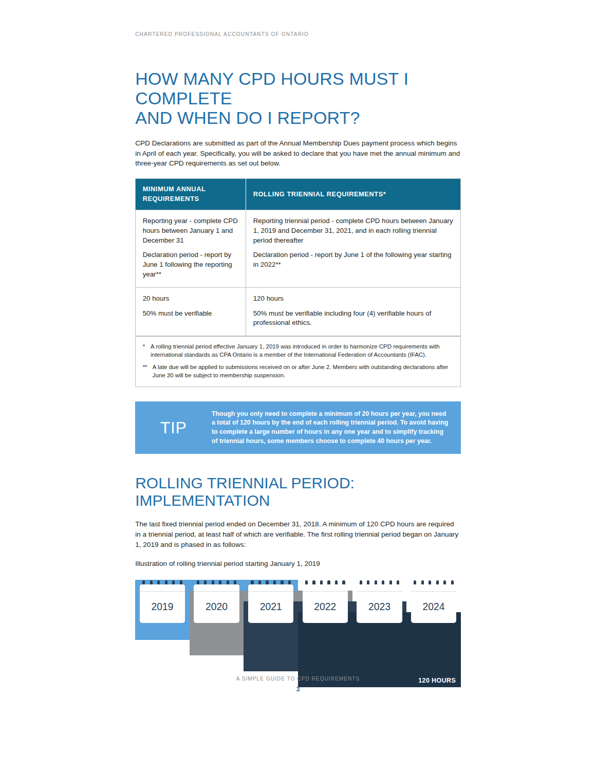Chartered Professional Accountants of Ontario
How many CPD hours must I complete
and when do I report?
CPD Declarations are submitted as part of the Annual Membership Dues payment process which begins in April of each year. Specifically, you will be asked to declare that you have met the annual minimum and three-year CPD requirements as set out below.
| Minimum Annual Requirements | Rolling Triennial Requirements* |
| --- | --- |
| Reporting year - complete CPD hours between January 1 and December 31 Declaration period - report by June 1 following the reporting year** | Reporting triennial period - complete CPD hours between January 1, 2019 and December 31, 2021, and in each rolling triennial period thereafter Declaration period - report by June 1 of the following year starting in 2022** |
| 20 hours 50% must be verifiable | 120 hours 50% must be verifiable including four (4) verifiable hours of professional ethics. |
| * A rolling triennial period effective January 1, 2019 was introduced in order to harmonize CPD requirements with international standards as CPA Ontario is a member of the International Federation of Accountants (IFAC). ** A late due will be applied to submissions received on or after June 2. Members with outstanding declarations after June 30 will be subject to membership suspension. |
TIP
Though you only need to complete a minimum of 20 hours per year, you need a total of 120 hours by the end of each rolling triennial period. To avoid having to complete a large number of hours in any one year and to simplify tracking of triennial hours, some members choose to complete 40 hours per year.
Rolling triennial period:
implementation
The last fixed triennial period ended on December 31, 2018. A minimum of 120 CPD hours are required in a triennial period, at least half of which are verifiable. The first rolling triennial period began on January 1, 2019 and is phased in as follows:
Illustration of rolling triennial period starting January 1, 2019
120 HOURS
120 HOURS
120 HOURS
120 HOURS
2019
2020
2021
2022
2023
2024
A Simple Guide to CPD Requirements
3